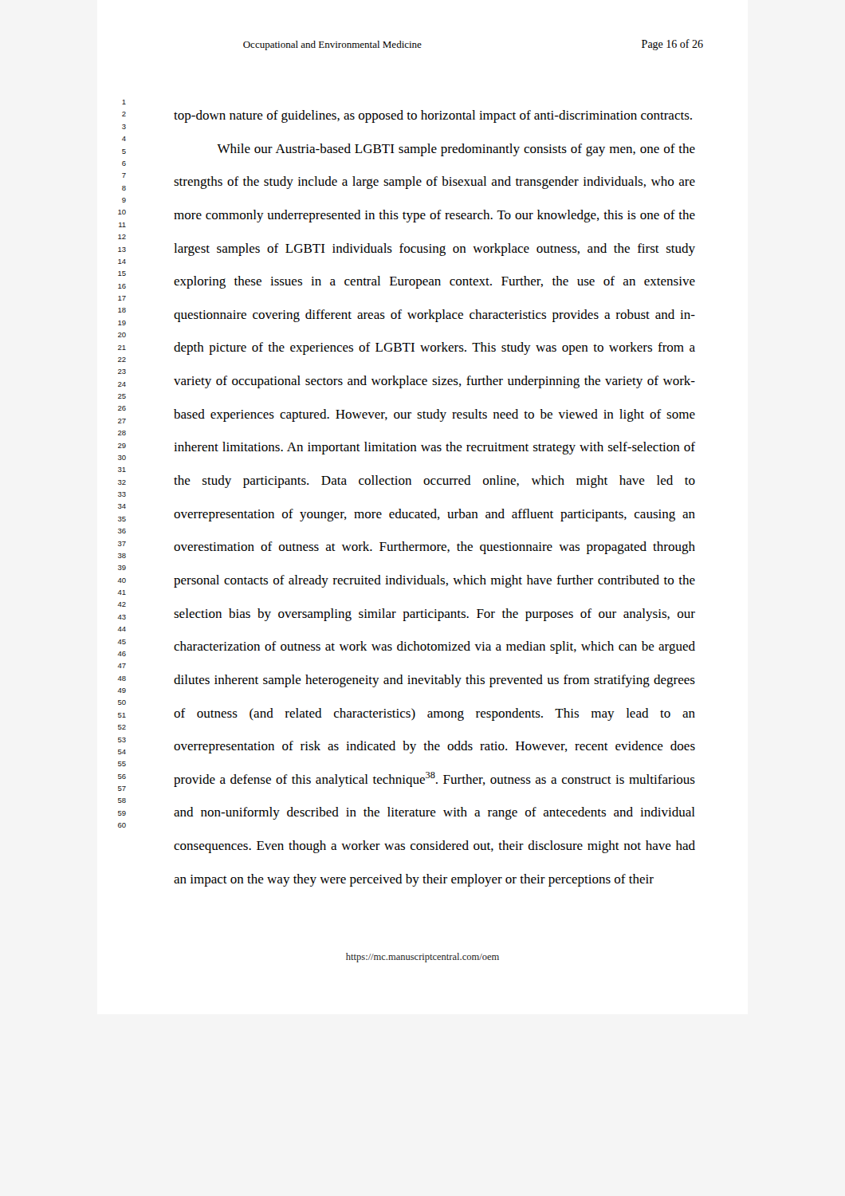Occupational and Environmental Medicine Page 16 of 26
12345678910 11121314151617181920 21222324252627282930 31323334353637383940 41424344454647484950 51525354555657585960
top-down nature of guidelines, as opposed to horizontal impact of anti-discrimination contracts.
While our Austria-based LGBTI sample predominantly consists of gay men, one of the strengths of the study include a large sample of bisexual and transgender individuals, who are more commonly underrepresented in this type of research. To our knowledge, this is one of the largest samples of LGBTI individuals focusing on workplace outness, and the first study exploring these issues in a central European context. Further, the use of an extensive questionnaire covering different areas of workplace characteristics provides a robust and in-depth picture of the experiences of LGBTI workers. This study was open to workers from a variety of occupational sectors and workplace sizes, further underpinning the variety of work-based experiences captured. However, our study results need to be viewed in light of some inherent limitations. An important limitation was the recruitment strategy with self-selection of the study participants. Data collection occurred online, which might have led to overrepresentation of younger, more educated, urban and affluent participants, causing an overestimation of outness at work. Furthermore, the questionnaire was propagated through personal contacts of already recruited individuals, which might have further contributed to the selection bias by oversampling similar participants. For the purposes of our analysis, our characterization of outness at work was dichotomized via a median split, which can be argued dilutes inherent sample heterogeneity and inevitably this prevented us from stratifying degrees of outness (and related characteristics) among respondents. This may lead to an overrepresentation of risk as indicated by the odds ratio. However, recent evidence does provide a defense of this analytical technique38. Further, outness as a construct is multifarious and non-uniformly described in the literature with a range of antecedents and individual consequences. Even though a worker was considered out, their disclosure might not have had an impact on the way they were perceived by their employer or their perceptions of their
https://mc.manuscriptcentral.com/oem